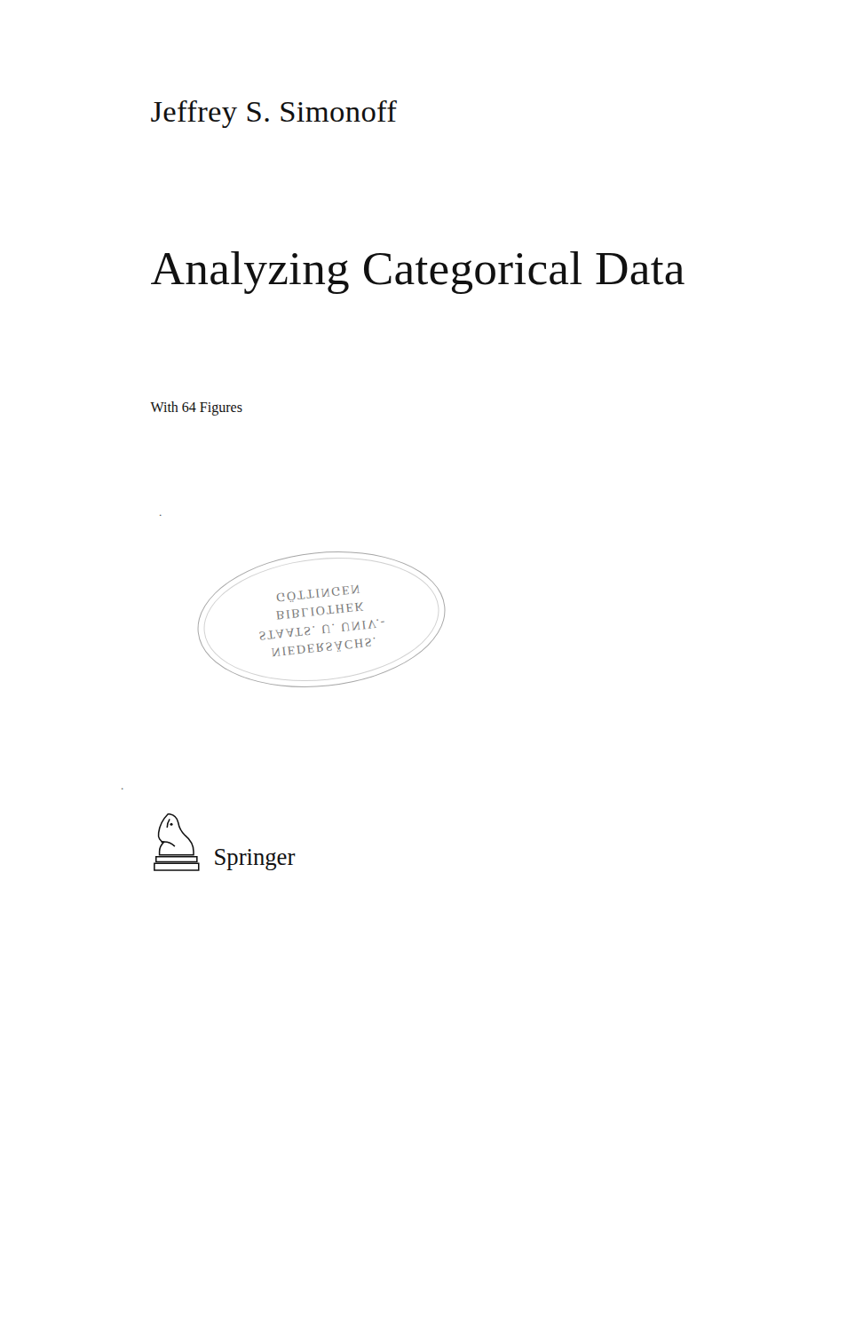Jeffrey S. Simonoff
Analyzing Categorical Data
With 64 Figures
.
NIEDERSÄCHS.
STAATS. U. UNIV.-
BIBLIOTHEK
GÖTTINGEN
.
Springer